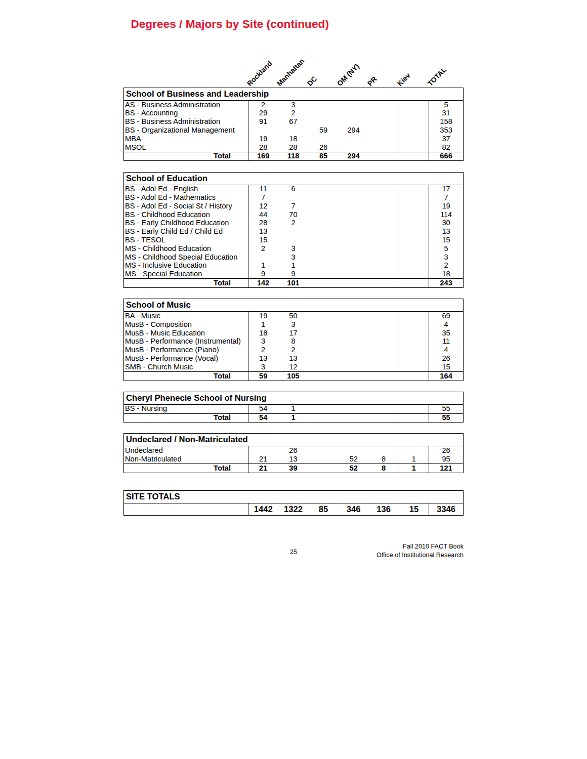Degrees / Majors by Site (continued)
Rockland
Manhattan
DC
OM (NY)
PR
Kiev
TOTAL
School of Business and Leadership
| AS - Business Administration | 2 | 3 | | | | | 5 |
| BS - Accounting | 29 | 2 | | | | | 31 |
| BS - Business Administration | 91 | 67 | | | | | 158 |
| BS - Organizational Management | | | 59 | 294 | | | 353 |
| MBA | 19 | 18 | | | | | 37 |
| MSOL | 28 | 28 | 26 | | | | 82 |
| Total | 169 | 118 | 85 | 294 | | | 666 |
School of Education
| BS - Adol Ed - English | 11 | 6 | | | | | 17 |
| BS - Adol Ed - Mathematics | 7 | | | | | | 7 |
| BS - Adol Ed - Social St / History | 12 | 7 | | | | | 19 |
| BS - Childhood Education | 44 | 70 | | | | | 114 |
| BS - Early Childhood Education | 28 | 2 | | | | | 30 |
| BS - Early Child Ed / Child Ed | 13 | | | | | | 13 |
| BS - TESOL | 15 | | | | | | 15 |
| MS - Childhood Education | 2 | 3 | | | | | 5 |
| MS - Childhood Special Education | | 3 | | | | | 3 |
| MS - Inclusive Education | 1 | 1 | | | | | 2 |
| MS - Special Education | 9 | 9 | | | | | 18 |
| Total | 142 | 101 | | | | | 243 |
School of Music
| BA - Music | 19 | 50 | | | | | 69 |
| MusB - Composition | 1 | 3 | | | | | 4 |
| MusB - Music Education | 18 | 17 | | | | | 35 |
| MusB - Performance (Instrumental) | 3 | 8 | | | | | 11 |
| MusB - Performance (Piano) | 2 | 2 | | | | | 4 |
| MusB - Performance (Vocal) | 13 | 13 | | | | | 26 |
| SMB - Church Music | 3 | 12 | | | | | 15 |
| Total | 59 | 105 | | | | | 164 |
Cheryl Phenecie School of Nursing
| BS - Nursing | 54 | 1 | | | | | 55 |
| Total | 54 | 1 | | | | | 55 |
Undeclared / Non-Matriculated
| Undeclared | | 26 | | | | | 26 |
| Non-Matriculated | 21 | 13 | | 52 | 8 | 1 | 95 |
| Total | 21 | 39 | | 52 | 8 | 1 | 121 |
SITE TOTALS
| | 1442 | 1322 | 85 | 346 | 136 | 15 | 3346 |
25
Fall 2010 FACT Book
Office of Institutional Research